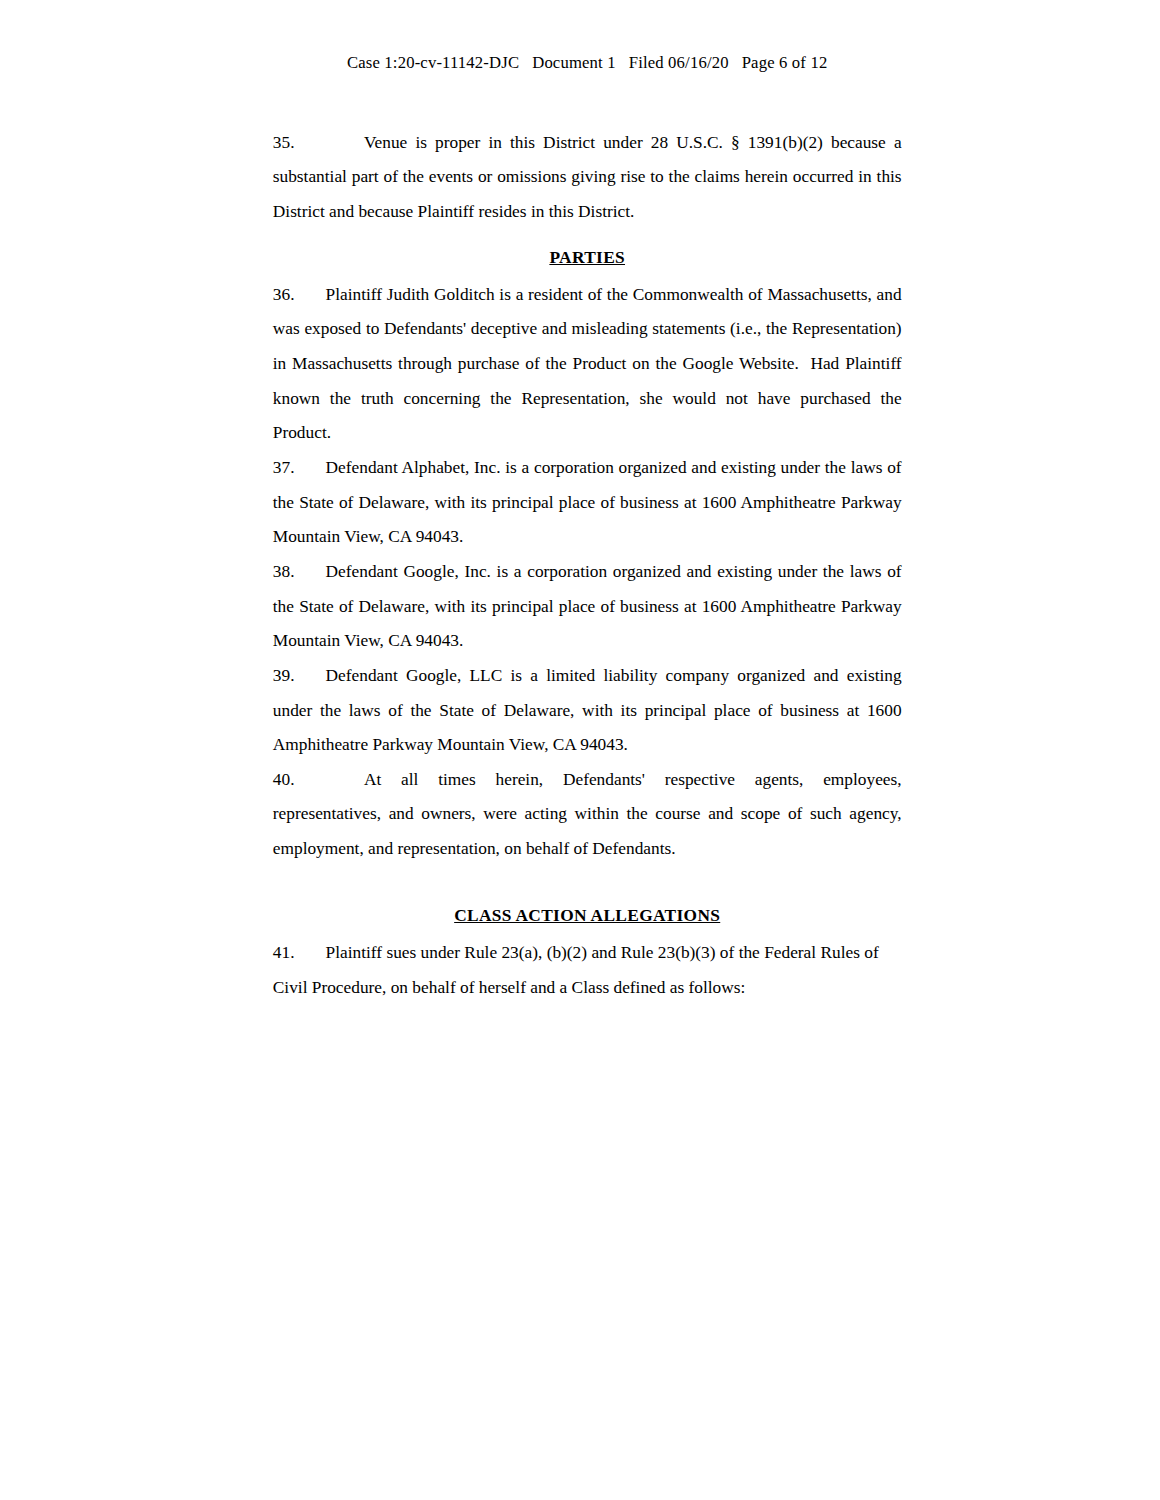Case 1:20-cv-11142-DJC Document 1 Filed 06/16/20 Page 6 of 12
35. Venue is proper in this District under 28 U.S.C. § 1391(b)(2) because a substantial part of the events or omissions giving rise to the claims herein occurred in this District and because Plaintiff resides in this District.
PARTIES
36. Plaintiff Judith Golditch is a resident of the Commonwealth of Massachusetts, and was exposed to Defendants' deceptive and misleading statements (i.e., the Representation) in Massachusetts through purchase of the Product on the Google Website. Had Plaintiff known the truth concerning the Representation, she would not have purchased the Product.
37. Defendant Alphabet, Inc. is a corporation organized and existing under the laws of the State of Delaware, with its principal place of business at 1600 Amphitheatre Parkway Mountain View, CA 94043.
38. Defendant Google, Inc. is a corporation organized and existing under the laws of the State of Delaware, with its principal place of business at 1600 Amphitheatre Parkway Mountain View, CA 94043.
39. Defendant Google, LLC is a limited liability company organized and existing under the laws of the State of Delaware, with its principal place of business at 1600 Amphitheatre Parkway Mountain View, CA 94043.
40. At all times herein, Defendants' respective agents, employees, representatives, and owners, were acting within the course and scope of such agency, employment, and representation, on behalf of Defendants.
CLASS ACTION ALLEGATIONS
41. Plaintiff sues under Rule 23(a), (b)(2) and Rule 23(b)(3) of the Federal Rules of
Civil Procedure, on behalf of herself and a Class defined as follows: